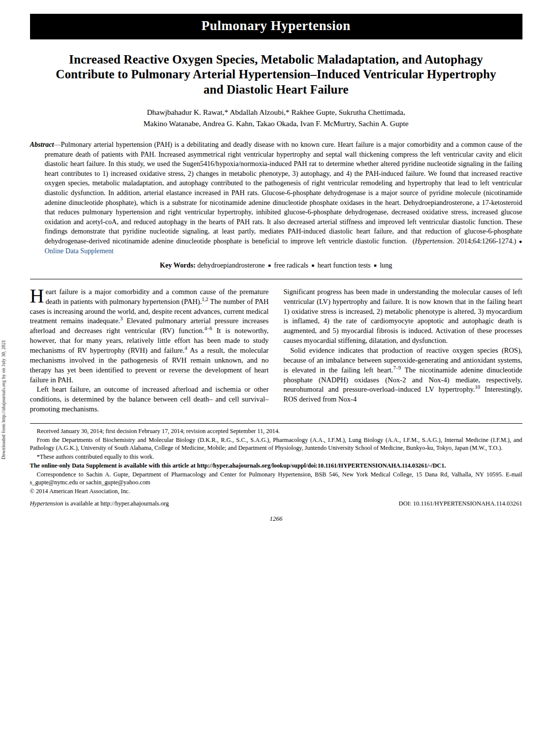Downloaded from http://ahajournals.org by on July 30, 2021
Pulmonary Hypertension
Increased Reactive Oxygen Species, Metabolic Maladaptation, and Autophagy Contribute to Pulmonary Arterial Hypertension–Induced Ventricular Hypertrophy and Diastolic Heart Failure
Dhawjbahadur K. Rawat,* Abdallah Alzoubi,* Rakhee Gupte, Sukrutha Chettimada,
Makino Watanabe, Andrea G. Kahn, Takao Okada, Ivan F. McMurtry, Sachin A. Gupte
Abstract—Pulmonary arterial hypertension (PAH) is a debilitating and deadly disease with no known cure. Heart failure is a major comorbidity and a common cause of the premature death of patients with PAH. Increased asymmetrical right ventricular hypertrophy and septal wall thickening compress the left ventricular cavity and elicit diastolic heart failure. In this study, we used the Sugen5416/hypoxia/normoxia-induced PAH rat to determine whether altered pyridine nucleotide signaling in the failing heart contributes to 1) increased oxidative stress, 2) changes in metabolic phenotype, 3) autophagy, and 4) the PAH-induced failure. We found that increased reactive oxygen species, metabolic maladaptation, and autophagy contributed to the pathogenesis of right ventricular remodeling and hypertrophy that lead to left ventricular diastolic dysfunction. In addition, arterial elastance increased in PAH rats. Glucose-6-phosphate dehydrogenase is a major source of pyridine molecule (nicotinamide adenine dinucleotide phosphate), which is a substrate for nicotinamide adenine dinucleotide phosphate oxidases in the heart. Dehydroepiandrosterone, a 17-ketosteroid that reduces pulmonary hypertension and right ventricular hypertrophy, inhibited glucose-6-phosphate dehydrogenase, decreased oxidative stress, increased glucose oxidation and acetyl-coA, and reduced autophagy in the hearts of PAH rats. It also decreased arterial stiffness and improved left ventricular diastolic function. These findings demonstrate that pyridine nucleotide signaling, at least partly, mediates PAH-induced diastolic heart failure, and that reduction of glucose-6-phosphate dehydrogenase-derived nicotinamide adenine dinucleotide phosphate is beneficial to improve left ventricle diastolic function. (Hypertension. 2014;64:1266-1274.) ● Online Data Supplement
Key Words: dehydroepiandrosterone ■ free radicals ■ heart function tests ■ lung
Heart failure is a major comorbidity and a common cause of the premature death in patients with pulmonary hypertension (PAH).1,2 The number of PAH cases is increasing around the world, and, despite recent advances, current medical treatment remains inadequate.3 Elevated pulmonary arterial pressure increases afterload and decreases right ventricular (RV) function.4–6 It is noteworthy, however, that for many years, relatively little effort has been made to study mechanisms of RV hypertrophy (RVH) and failure.4 As a result, the molecular mechanisms involved in the pathogenesis of RVH remain unknown, and no therapy has yet been identified to prevent or reverse the development of heart failure in PAH.
Left heart failure, an outcome of increased afterload and ischemia or other conditions, is determined by the balance between cell death– and cell survival–promoting mechanisms.
Significant progress has been made in understanding the molecular causes of left ventricular (LV) hypertrophy and failure. It is now known that in the failing heart 1) oxidative stress is increased, 2) metabolic phenotype is altered, 3) myocardium is inflamed, 4) the rate of cardiomyocyte apoptotic and autophagic death is augmented, and 5) myocardial fibrosis is induced. Activation of these processes causes myocardial stiffening, dilatation, and dysfunction.
Solid evidence indicates that production of reactive oxygen species (ROS), because of an imbalance between superoxide-generating and antioxidant systems, is elevated in the failing left heart.7–9 The nicotinamide adenine dinucleotide phosphate (NADPH) oxidases (Nox-2 and Nox-4) mediate, respectively, neurohumoral and pressure-overload–induced LV hypertrophy.10 Interestingly, ROS derived from Nox-4
Received January 30, 2014; first decision February 17, 2014; revision accepted September 11, 2014.
From the Departments of Biochemistry and Molecular Biology (D.K.R., R.G., S.C., S.A.G.), Pharmacology (A.A., I.F.M.), Lung Biology (A.A., I.F.M., S.A.G.), Internal Medicine (I.F.M.), and Pathology (A.G.K.), University of South Alabama, College of Medicine, Mobile; and Department of Physiology, Juntendo University School of Medicine, Bunkyo-ku, Tokyo, Japan (M.W., T.O.).
*These authors contributed equally to this work.
The online-only Data Supplement is available with this article at http://hyper.ahajournals.org/lookup/suppl/doi:10.1161/HYPERTENSIONAHA.114.03261/-/DC1.
Correspondence to Sachin A. Gupte, Department of Pharmacology and Center for Pulmonary Hypertension, BSB 546, New York Medical College, 15 Dana Rd, Valhalla, NY 10595. E-mail s_gupte@nymc.edu or sachin_gupte@yahoo.com
© 2014 American Heart Association, Inc.
Hypertension is available at http://hyper.ahajournals.org
DOI: 10.1161/HYPERTENSIONAHA.114.03261
1266